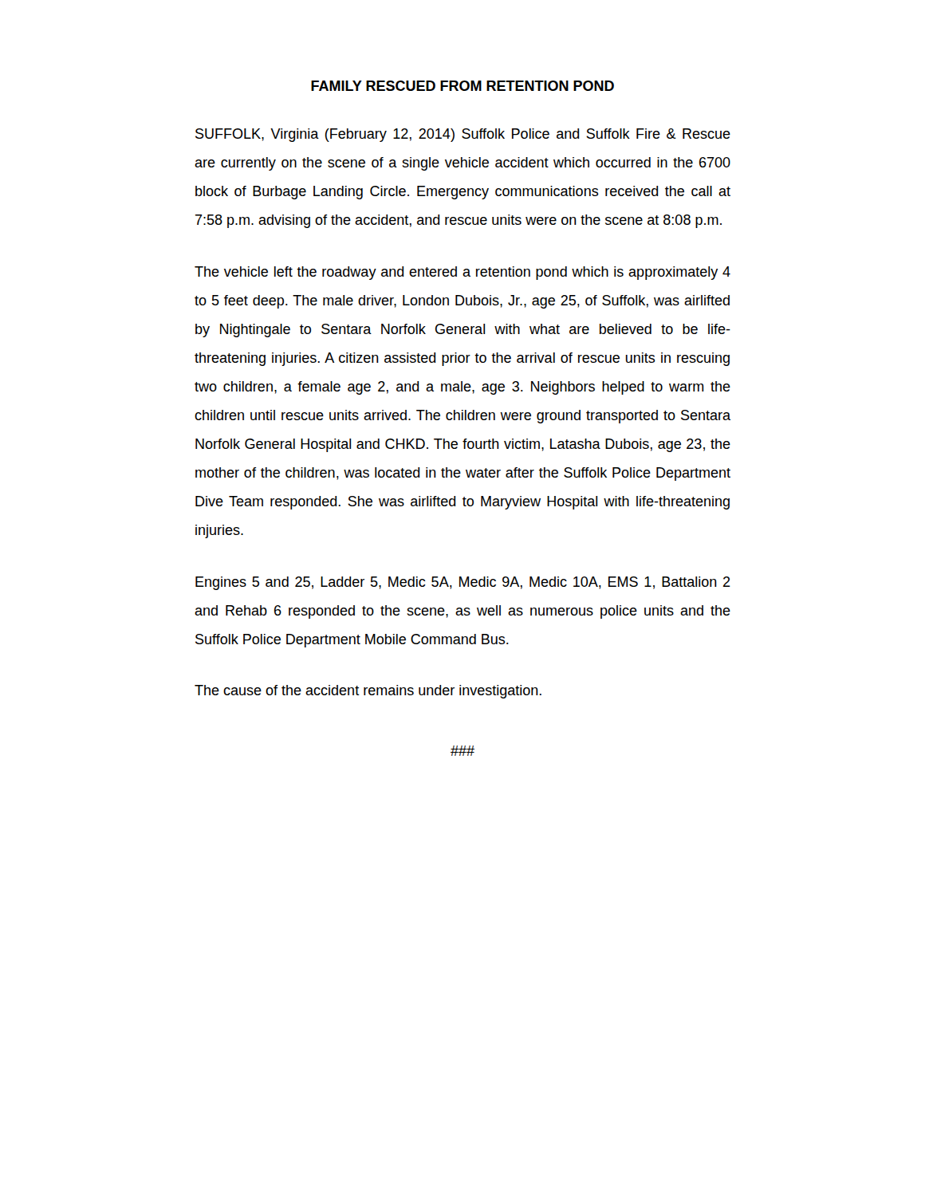FAMILY RESCUED FROM RETENTION POND
SUFFOLK, Virginia (February 12, 2014) Suffolk Police and Suffolk Fire & Rescue are currently on the scene of a single vehicle accident which occurred in the 6700 block of Burbage Landing Circle. Emergency communications received the call at 7:58 p.m. advising of the accident, and rescue units were on the scene at 8:08 p.m.
The vehicle left the roadway and entered a retention pond which is approximately 4 to 5 feet deep. The male driver, London Dubois, Jr., age 25, of Suffolk, was airlifted by Nightingale to Sentara Norfolk General with what are believed to be life-threatening injuries. A citizen assisted prior to the arrival of rescue units in rescuing two children, a female age 2, and a male, age 3. Neighbors helped to warm the children until rescue units arrived. The children were ground transported to Sentara Norfolk General Hospital and CHKD. The fourth victim, Latasha Dubois, age 23, the mother of the children, was located in the water after the Suffolk Police Department Dive Team responded. She was airlifted to Maryview Hospital with life-threatening injuries.
Engines 5 and 25, Ladder 5, Medic 5A, Medic 9A, Medic 10A, EMS 1, Battalion 2 and Rehab 6 responded to the scene, as well as numerous police units and the Suffolk Police Department Mobile Command Bus.
The cause of the accident remains under investigation.
###